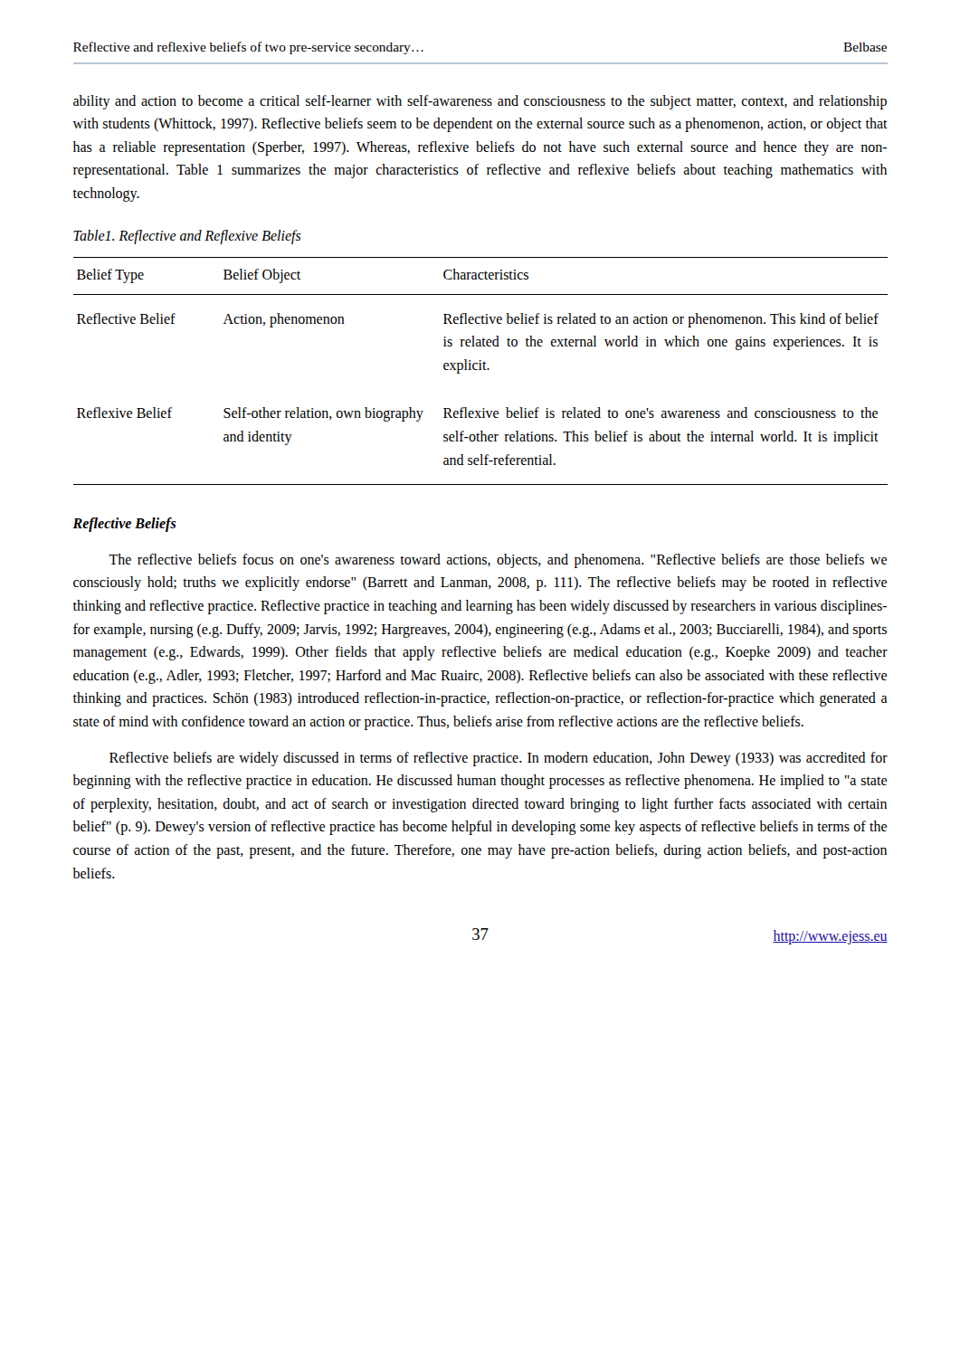Reflective and reflexive beliefs of two pre-service secondary… Belbase
ability and action to become a critical self-learner with self-awareness and consciousness to the subject matter, context, and relationship with students (Whittock, 1997). Reflective beliefs seem to be dependent on the external source such as a phenomenon, action, or object that has a reliable representation (Sperber, 1997). Whereas, reflexive beliefs do not have such external source and hence they are non-representational. Table 1 summarizes the major characteristics of reflective and reflexive beliefs about teaching mathematics with technology.
Table1. Reflective and Reflexive Beliefs
| Belief Type | Belief Object | Characteristics |
| --- | --- | --- |
| Reflective Belief | Action, phenomenon | Reflective belief is related to an action or phenomenon. This kind of belief is related to the external world in which one gains experiences. It is explicit. |
| Reflexive Belief | Self-other relation, own biography and identity | Reflexive belief is related to one's awareness and consciousness to the self-other relations. This belief is about the internal world. It is implicit and self-referential. |
Reflective Beliefs
The reflective beliefs focus on one's awareness toward actions, objects, and phenomena. "Reflective beliefs are those beliefs we consciously hold; truths we explicitly endorse" (Barrett and Lanman, 2008, p. 111). The reflective beliefs may be rooted in reflective thinking and reflective practice. Reflective practice in teaching and learning has been widely discussed by researchers in various disciplines- for example, nursing (e.g. Duffy, 2009; Jarvis, 1992; Hargreaves, 2004), engineering (e.g., Adams et al., 2003; Bucciarelli, 1984), and sports management (e.g., Edwards, 1999). Other fields that apply reflective beliefs are medical education (e.g., Koepke 2009) and teacher education (e.g., Adler, 1993; Fletcher, 1997; Harford and Mac Ruairc, 2008). Reflective beliefs can also be associated with these reflective thinking and practices. Schön (1983) introduced reflection-in-practice, reflection-on-practice, or reflection-for-practice which generated a state of mind with confidence toward an action or practice. Thus, beliefs arise from reflective actions are the reflective beliefs.
Reflective beliefs are widely discussed in terms of reflective practice. In modern education, John Dewey (1933) was accredited for beginning with the reflective practice in education. He discussed human thought processes as reflective phenomena. He implied to "a state of perplexity, hesitation, doubt, and act of search or investigation directed toward bringing to light further facts associated with certain belief" (p. 9). Dewey's version of reflective practice has become helpful in developing some key aspects of reflective beliefs in terms of the course of action of the past, present, and the future. Therefore, one may have pre-action beliefs, during action beliefs, and post-action beliefs.
37 http://www.ejess.eu